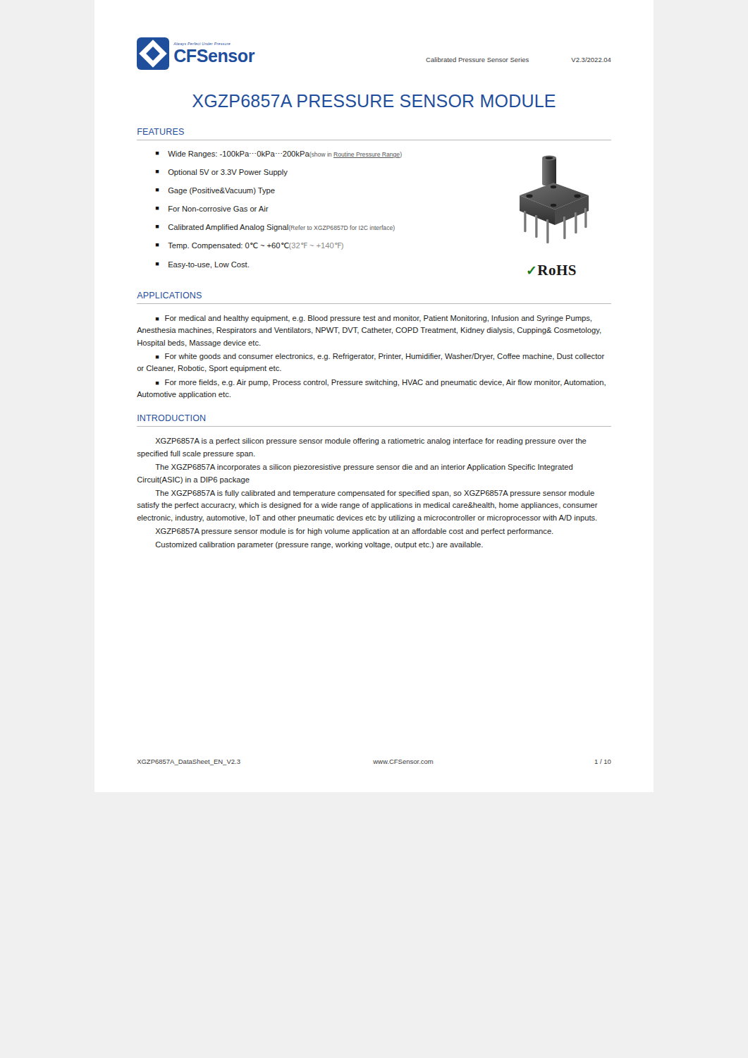Always Perfect Under Pressure
CFSensor
Calibrated Pressure Sensor Series V2.3/2022.04
XGZP6857A PRESSURE SENSOR MODULE
FEATURES
Wide Ranges: -100kPa⋯0kPa⋯200kPa(show in Routine Pressure Range)
Optional 5V or 3.3V Power Supply
Gage (Positive&Vacuum) Type
For Non-corrosive Gas or Air
Calibrated Amplified Analog Signal(Refer to XGZP6857D for I2C interface)
Temp. Compensated: 0℃ ~ +60℃(32℉ ~ +140℉)
Easy-to-use, Low Cost.
✓RoHS
APPLICATIONS
■For medical and healthy equipment, e.g. Blood pressure test and monitor, Patient Monitoring, Infusion and Syringe Pumps, Anesthesia machines, Respirators and Ventilators, NPWT, DVT, Catheter, COPD Treatment, Kidney dialysis, Cupping& Cosmetology, Hospital beds, Massage device etc.
■For white goods and consumer electronics, e.g. Refrigerator, Printer, Humidifier, Washer/Dryer, Coffee machine, Dust collector or Cleaner, Robotic, Sport equipment etc.
■For more fields, e.g. Air pump, Process control, Pressure switching, HVAC and pneumatic device, Air flow monitor, Automation, Automotive application etc.
INTRODUCTION
XGZP6857A is a perfect silicon pressure sensor module offering a ratiometric analog interface for reading pressure over the specified full scale pressure span.
The XGZP6857A incorporates a silicon piezoresistive pressure sensor die and an interior Application Specific Integrated Circuit(ASIC) in a DIP6 package
The XGZP6857A is fully calibrated and temperature compensated for specified span, so XGZP6857A pressure sensor module satisfy the perfect accuracry, which is designed for a wide range of applications in medical care&health, home appliances, consumer electronic, industry, automotive, loT and other pneumatic devices etc by utilizing a microcontroller or microprocessor with A/D inputs.
XGZP6857A pressure sensor module is for high volume application at an affordable cost and perfect performance.
Customized calibration parameter (pressure range, working voltage, output etc.) are available.
XGZP6857A_DataSheet_EN_V2.3 www.CFSensor.com 1 / 10